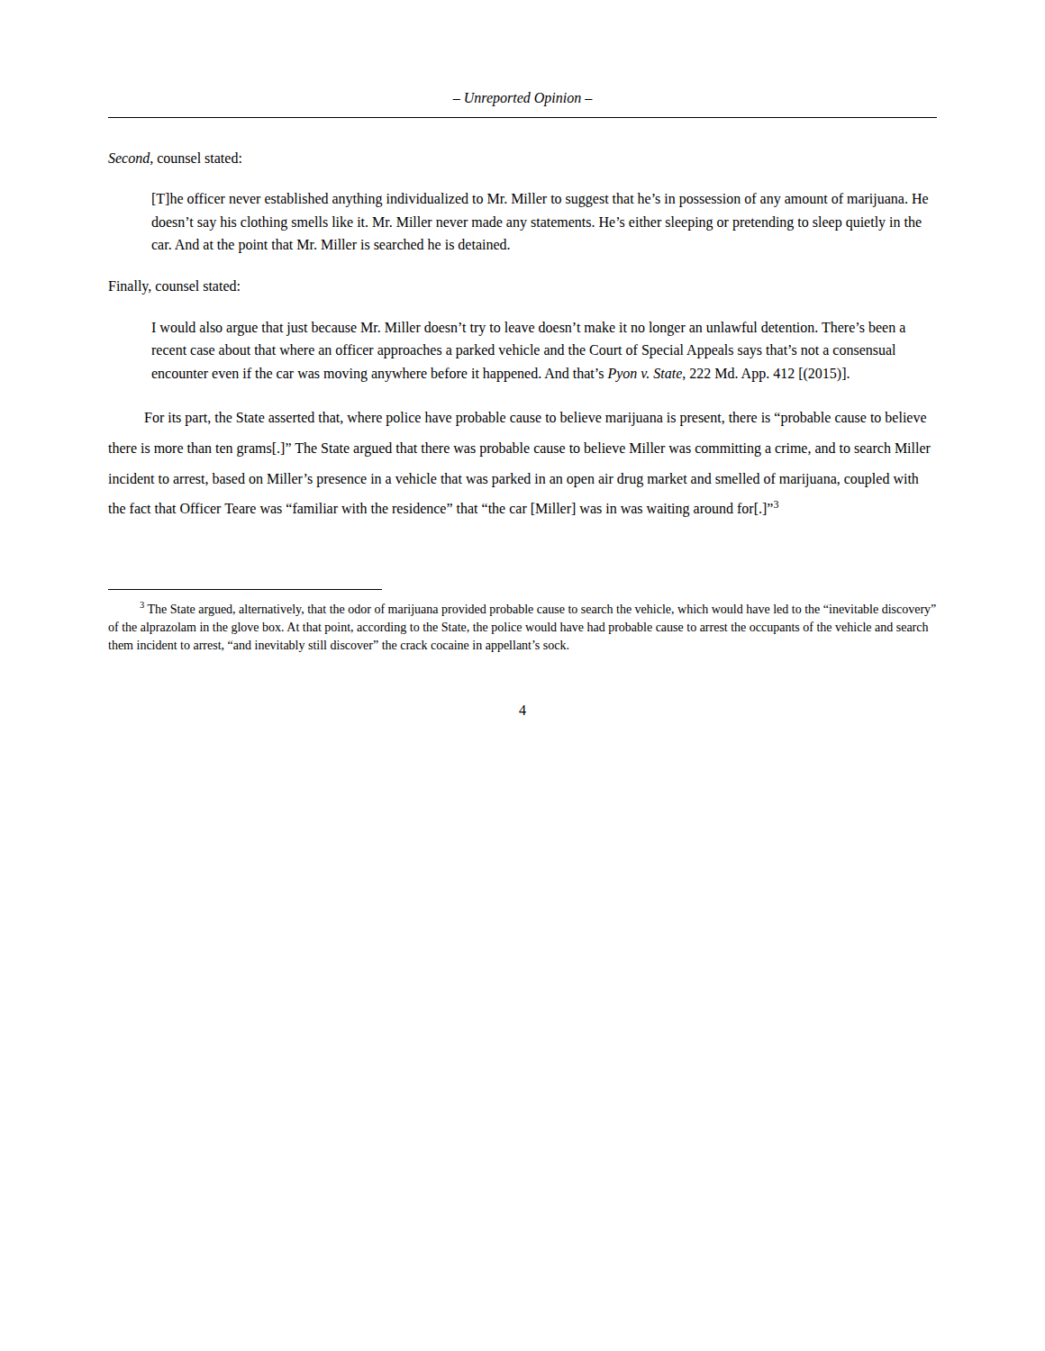– Unreported Opinion –
Second, counsel stated:
[T]he officer never established anything individualized to Mr. Miller to suggest that he’s in possession of any amount of marijuana. He doesn’t say his clothing smells like it. Mr. Miller never made any statements. He’s either sleeping or pretending to sleep quietly in the car. And at the point that Mr. Miller is searched he is detained.
Finally, counsel stated:
I would also argue that just because Mr. Miller doesn’t try to leave doesn’t make it no longer an unlawful detention. There’s been a recent case about that where an officer approaches a parked vehicle and the Court of Special Appeals says that’s not a consensual encounter even if the car was moving anywhere before it happened. And that’s Pyon v. State, 222 Md. App. 412 [(2015)].
For its part, the State asserted that, where police have probable cause to believe marijuana is present, there is “probable cause to believe there is more than ten grams[.]” The State argued that there was probable cause to believe Miller was committing a crime, and to search Miller incident to arrest, based on Miller’s presence in a vehicle that was parked in an open air drug market and smelled of marijuana, coupled with the fact that Officer Teare was “familiar with the residence” that “the car [Miller] was in was waiting around for[.]”3
3 The State argued, alternatively, that the odor of marijuana provided probable cause to search the vehicle, which would have led to the “inevitable discovery” of the alprazolam in the glove box. At that point, according to the State, the police would have had probable cause to arrest the occupants of the vehicle and search them incident to arrest, “and inevitably still discover” the crack cocaine in appellant’s sock.
4